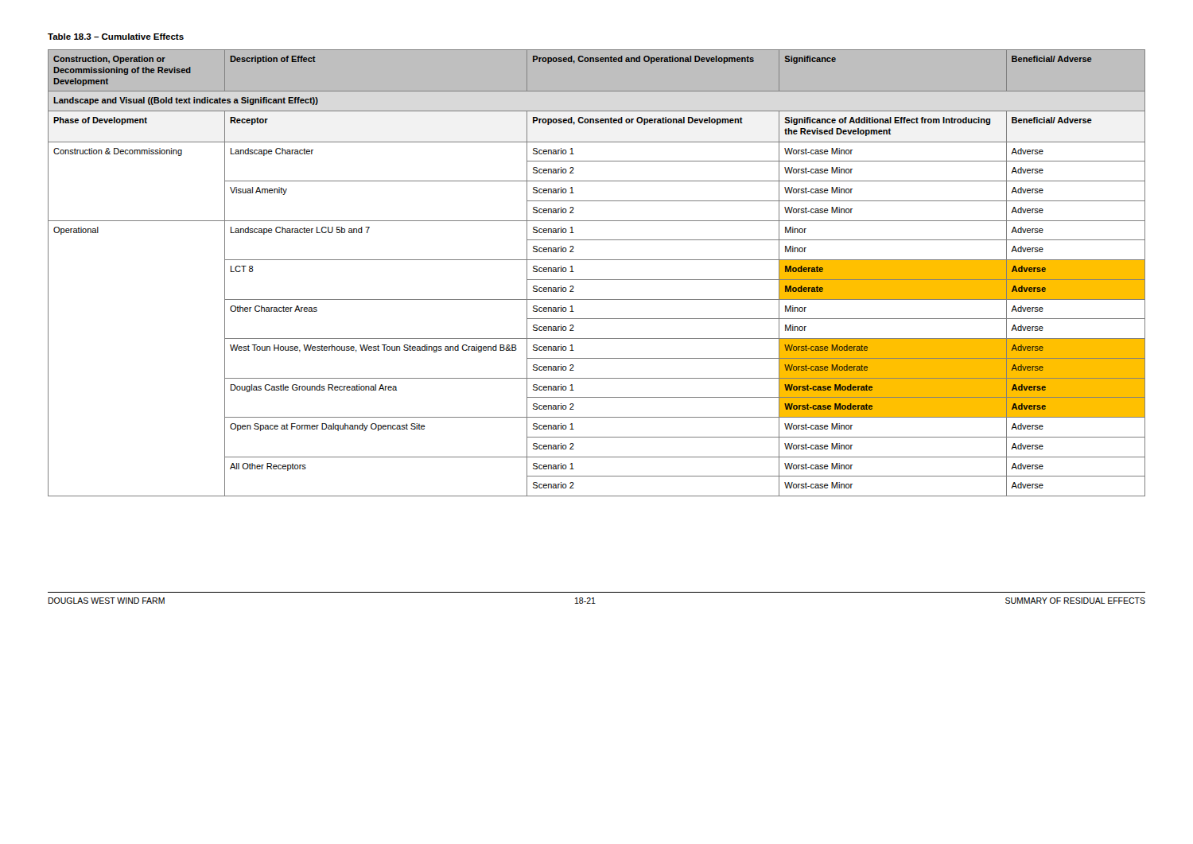Table 18.3 – Cumulative Effects
| Construction, Operation or Decommissioning of the Revised Development | Description of Effect | Proposed, Consented and Operational Developments | Significance | Beneficial/ Adverse |
| --- | --- | --- | --- | --- |
| Landscape and Visual ((Bold text indicates a Significant Effect)) |
| Phase of Development | Receptor | Proposed, Consented or Operational Development | Significance of Additional Effect from Introducing the Revised Development | Beneficial/ Adverse |
| Construction & Decommissioning | Landscape Character | Scenario 1 | Worst-case Minor | Adverse |
| Scenario 2 | Worst-case Minor | Adverse |
| Visual Amenity | Scenario 1 | Worst-case Minor | Adverse |
| Scenario 2 | Worst-case Minor | Adverse |
| Operational | Landscape Character LCU 5b and 7 | Scenario 1 | Minor | Adverse |
| Scenario 2 | Minor | Adverse |
| LCT 8 | Scenario 1 | Moderate | Adverse |
| Scenario 2 | Moderate | Adverse |
| Other Character Areas | Scenario 1 | Minor | Adverse |
| Scenario 2 | Minor | Adverse |
| West Toun House, Westerhouse, West Toun Steadings and Craigend B&B | Scenario 1 | Worst-case Moderate | Adverse |
| Scenario 2 | Worst-case Moderate | Adverse |
| Douglas Castle Grounds Recreational Area | Scenario 1 | Worst-case Moderate | Adverse |
| Scenario 2 | Worst-case Moderate | Adverse |
| Open Space at Former Dalquhandy Opencast Site | Scenario 1 | Worst-case Minor | Adverse |
| Scenario 2 | Worst-case Minor | Adverse |
| All Other Receptors | Scenario 1 | Worst-case Minor | Adverse |
| Scenario 2 | Worst-case Minor | Adverse |
DOUGLAS WEST WIND FARM
18-21
SUMMARY OF RESIDUAL EFFECTS